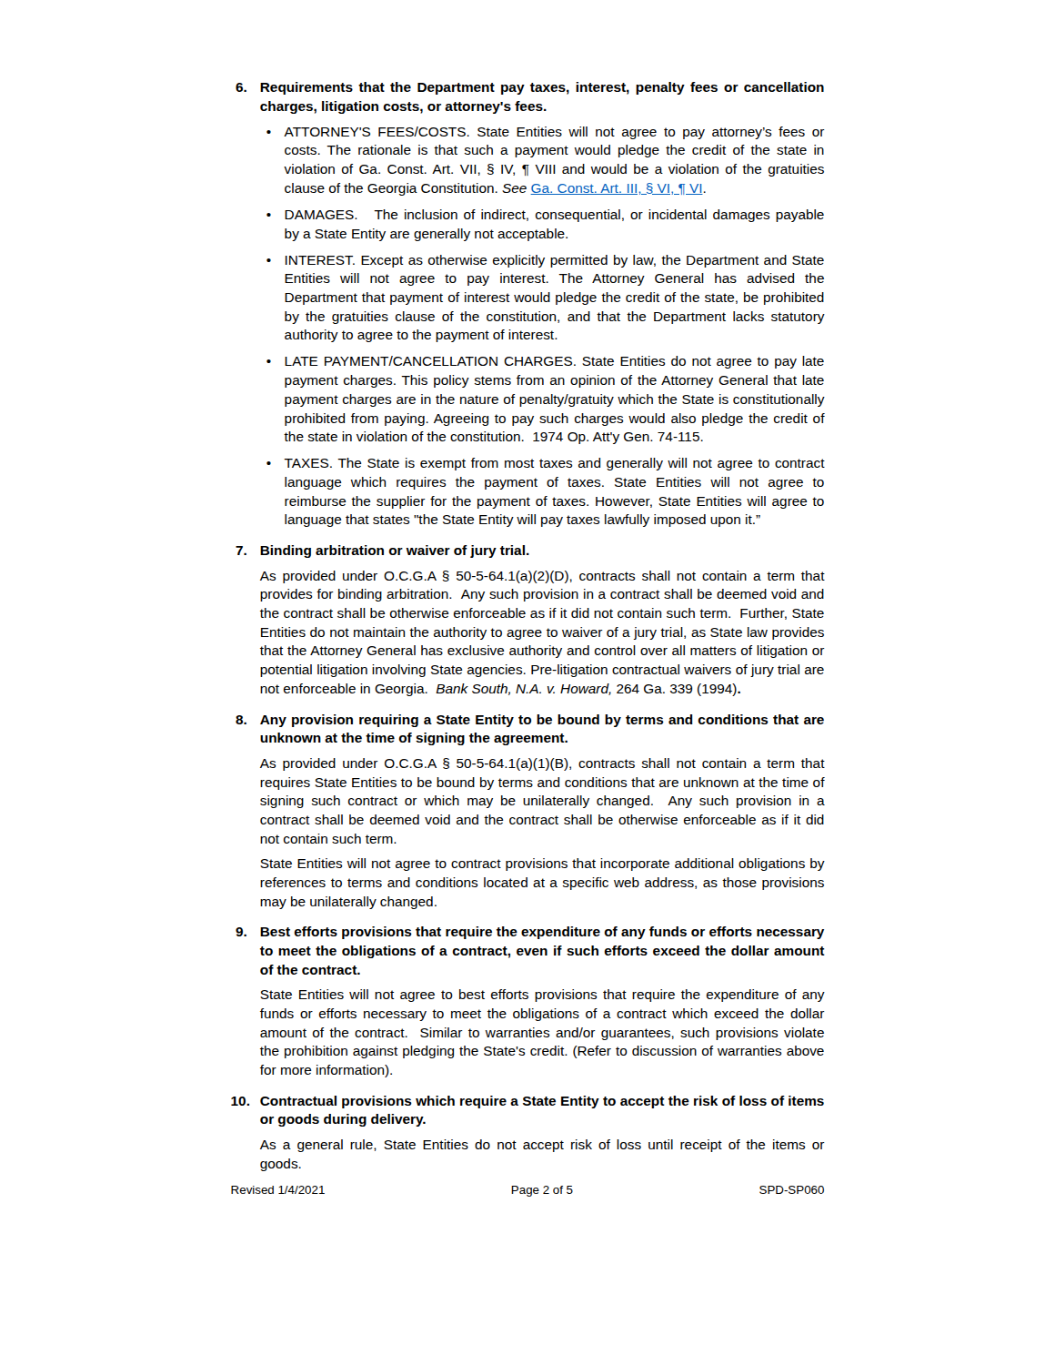Requirements that the Department pay taxes, interest, penalty fees or cancellation charges, litigation costs, or attorney's fees.
ATTORNEY'S FEES/COSTS. State Entities will not agree to pay attorney’s fees or costs. The rationale is that such a payment would pledge the credit of the state in violation of Ga. Const. Art. VII, § IV, ¶ VIII and would be a violation of the gratuities clause of the Georgia Constitution. See Ga. Const. Art. III, § VI, ¶ VI.
DAMAGES. The inclusion of indirect, consequential, or incidental damages payable by a State Entity are generally not acceptable.
INTEREST. Except as otherwise explicitly permitted by law, the Department and State Entities will not agree to pay interest. The Attorney General has advised the Department that payment of interest would pledge the credit of the state, be prohibited by the gratuities clause of the constitution, and that the Department lacks statutory authority to agree to the payment of interest.
LATE PAYMENT/CANCELLATION CHARGES. State Entities do not agree to pay late payment charges. This policy stems from an opinion of the Attorney General that late payment charges are in the nature of penalty/gratuity which the State is constitutionally prohibited from paying. Agreeing to pay such charges would also pledge the credit of the state in violation of the constitution. 1974 Op. Att'y Gen. 74-115.
TAXES. The State is exempt from most taxes and generally will not agree to contract language which requires the payment of taxes. State Entities will not agree to reimburse the supplier for the payment of taxes. However, State Entities will agree to language that states "the State Entity will pay taxes lawfully imposed upon it.”
Binding arbitration or waiver of jury trial.
As provided under O.C.G.A § 50-5-64.1(a)(2)(D), contracts shall not contain a term that provides for binding arbitration. Any such provision in a contract shall be deemed void and the contract shall be otherwise enforceable as if it did not contain such term. Further, State Entities do not maintain the authority to agree to waiver of a jury trial, as State law provides that the Attorney General has exclusive authority and control over all matters of litigation or potential litigation involving State agencies. Pre-litigation contractual waivers of jury trial are not enforceable in Georgia. Bank South, N.A. v. Howard, 264 Ga. 339 (1994).
Any provision requiring a State Entity to be bound by terms and conditions that are unknown at the time of signing the agreement.
As provided under O.C.G.A § 50-5-64.1(a)(1)(B), contracts shall not contain a term that requires State Entities to be bound by terms and conditions that are unknown at the time of signing such contract or which may be unilaterally changed. Any such provision in a contract shall be deemed void and the contract shall be otherwise enforceable as if it did not contain such term.
State Entities will not agree to contract provisions that incorporate additional obligations by references to terms and conditions located at a specific web address, as those provisions may be unilaterally changed.
Best efforts provisions that require the expenditure of any funds or efforts necessary to meet the obligations of a contract, even if such efforts exceed the dollar amount of the contract.
State Entities will not agree to best efforts provisions that require the expenditure of any funds or efforts necessary to meet the obligations of a contract which exceed the dollar amount of the contract. Similar to warranties and/or guarantees, such provisions violate the prohibition against pledging the State's credit. (Refer to discussion of warranties above for more information).
Contractual provisions which require a State Entity to accept the risk of loss of items or goods during delivery.
As a general rule, State Entities do not accept risk of loss until receipt of the items or goods.
Revised 1/4/2021 Page 2 of 5 SPD-SP060